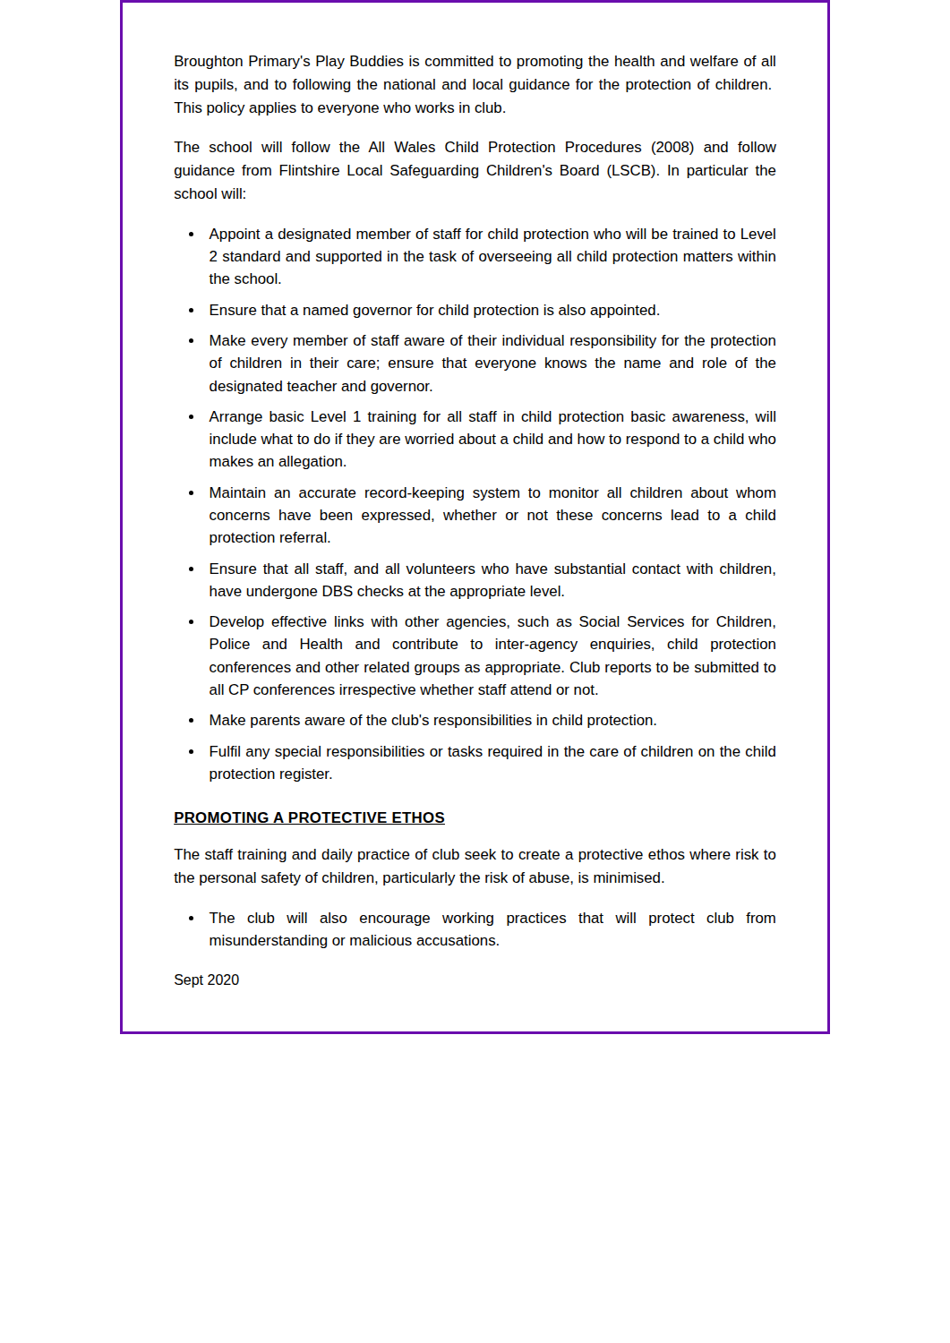Broughton Primary's Play Buddies is committed to promoting the health and welfare of all its pupils, and to following the national and local guidance for the protection of children. This policy applies to everyone who works in club.
The school will follow the All Wales Child Protection Procedures (2008) and follow guidance from Flintshire Local Safeguarding Children's Board (LSCB). In particular the school will:
Appoint a designated member of staff for child protection who will be trained to Level 2 standard and supported in the task of overseeing all child protection matters within the school.
Ensure that a named governor for child protection is also appointed.
Make every member of staff aware of their individual responsibility for the protection of children in their care; ensure that everyone knows the name and role of the designated teacher and governor.
Arrange basic Level 1 training for all staff in child protection basic awareness, will include what to do if they are worried about a child and how to respond to a child who makes an allegation.
Maintain an accurate record-keeping system to monitor all children about whom concerns have been expressed, whether or not these concerns lead to a child protection referral.
Ensure that all staff, and all volunteers who have substantial contact with children, have undergone DBS checks at the appropriate level.
Develop effective links with other agencies, such as Social Services for Children, Police and Health and contribute to inter-agency enquiries, child protection conferences and other related groups as appropriate. Club reports to be submitted to all CP conferences irrespective whether staff attend or not.
Make parents aware of the club's responsibilities in child protection.
Fulfil any special responsibilities or tasks required in the care of children on the child protection register.
PROMOTING A PROTECTIVE ETHOS
The staff training and daily practice of club seek to create a protective ethos where risk to the personal safety of children, particularly the risk of abuse, is minimised.
The club will also encourage working practices that will protect club from misunderstanding or malicious accusations.
Sept 2020